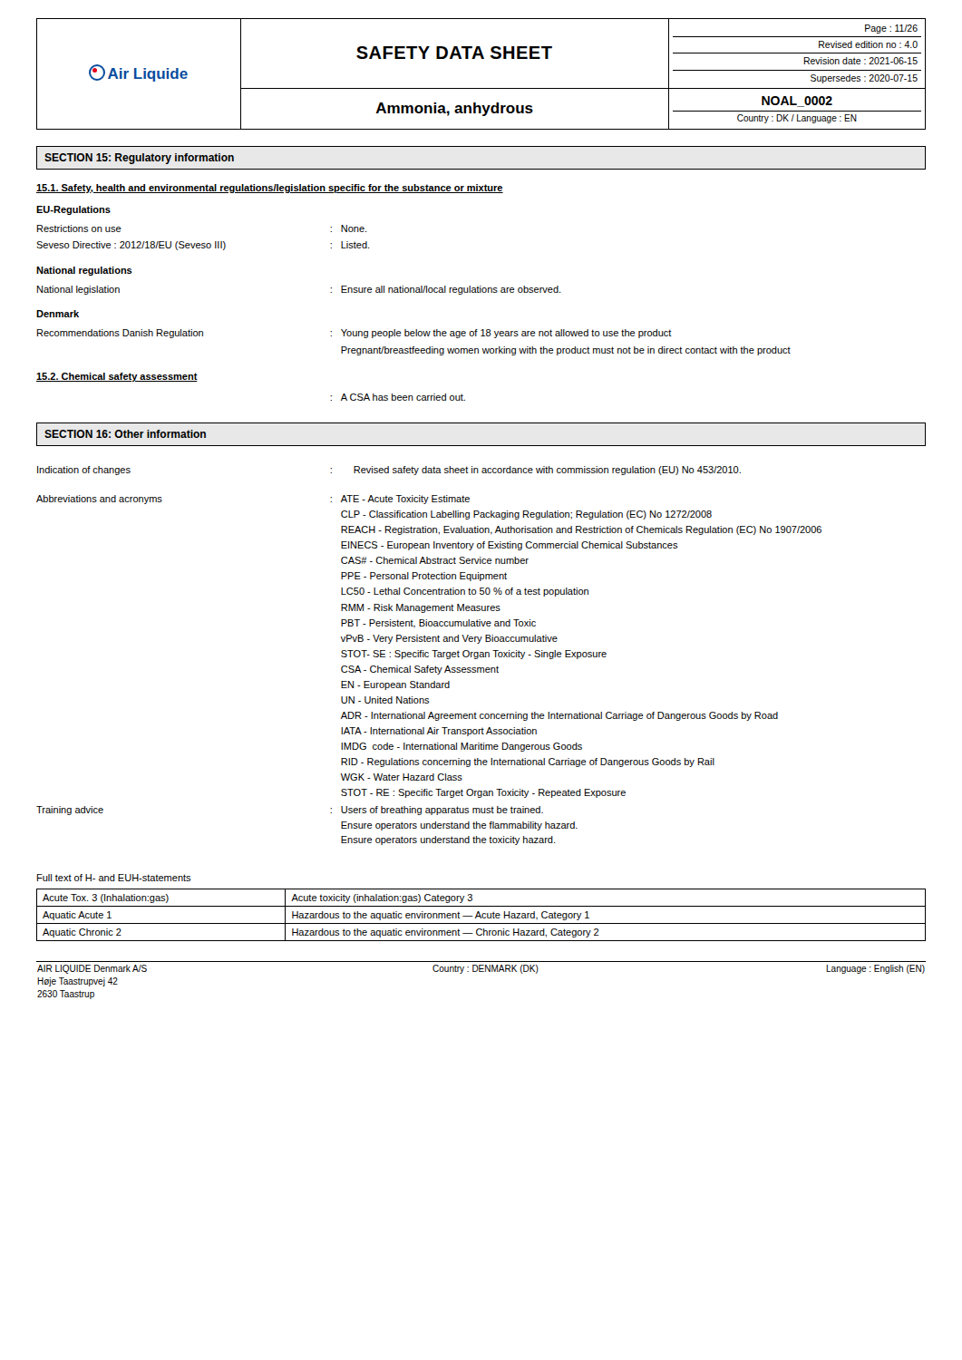| Air Liquide | SAFETY DATA SHEET | Page : 11/26 Revised edition no : 4.0 Revision date : 2021-06-15 Supersedes : 2020-07-15 |
| Ammonia, anhydrous | NOAL_0002 Country : DK / Language : EN |
SECTION 15: Regulatory information
15.1. Safety, health and environmental regulations/legislation specific for the substance or mixture
EU-Regulations
| Restrictions on use | : | None. |
| Seveso Directive : 2012/18/EU (Seveso III) | : | Listed. |
National regulations
| National legislation | : | Ensure all national/local regulations are observed. |
Denmark
| Recommendations Danish Regulation | : | Young people below the age of 18 years are not allowed to use the product |
| | | Pregnant/breastfeeding women working with the product must not be in direct contact with the product |
15.2. Chemical safety assessment
| | : | A CSA has been carried out. |
SECTION 16: Other information
| Indication of changes | : | Revised safety data sheet in accordance with commission regulation (EU) No 453/2010. |
| Abbreviations and acronyms | : | ATE - Acute Toxicity Estimate CLP - Classification Labelling Packaging Regulation; Regulation (EC) No 1272/2008 REACH - Registration, Evaluation, Authorisation and Restriction of Chemicals Regulation (EC) No 1907/2006 EINECS - European Inventory of Existing Commercial Chemical Substances CAS# - Chemical Abstract Service number PPE - Personal Protection Equipment LC50 - Lethal Concentration to 50 % of a test population RMM - Risk Management Measures PBT - Persistent, Bioaccumulative and Toxic vPvB - Very Persistent and Very Bioaccumulative STOT- SE : Specific Target Organ Toxicity - Single Exposure CSA - Chemical Safety Assessment EN - European Standard UN - United Nations ADR - International Agreement concerning the International Carriage of Dangerous Goods by Road IATA - International Air Transport Association IMDG code - International Maritime Dangerous Goods RID - Regulations concerning the International Carriage of Dangerous Goods by Rail WGK - Water Hazard Class STOT - RE : Specific Target Organ Toxicity - Repeated Exposure |
| Training advice | : | Users of breathing apparatus must be trained. Ensure operators understand the flammability hazard. Ensure operators understand the toxicity hazard. |
Full text of H- and EUH-statements
| Acute Tox. 3 (Inhalation:gas) | Acute toxicity (inhalation:gas) Category 3 |
| Aquatic Acute 1 | Hazardous to the aquatic environment — Acute Hazard, Category 1 |
| Aquatic Chronic 2 | Hazardous to the aquatic environment — Chronic Hazard, Category 2 |
| AIR LIQUIDE Denmark A/S Høje Taastrupvej 42 2630 Taastrup | Country : DENMARK (DK) | Language : English (EN) |